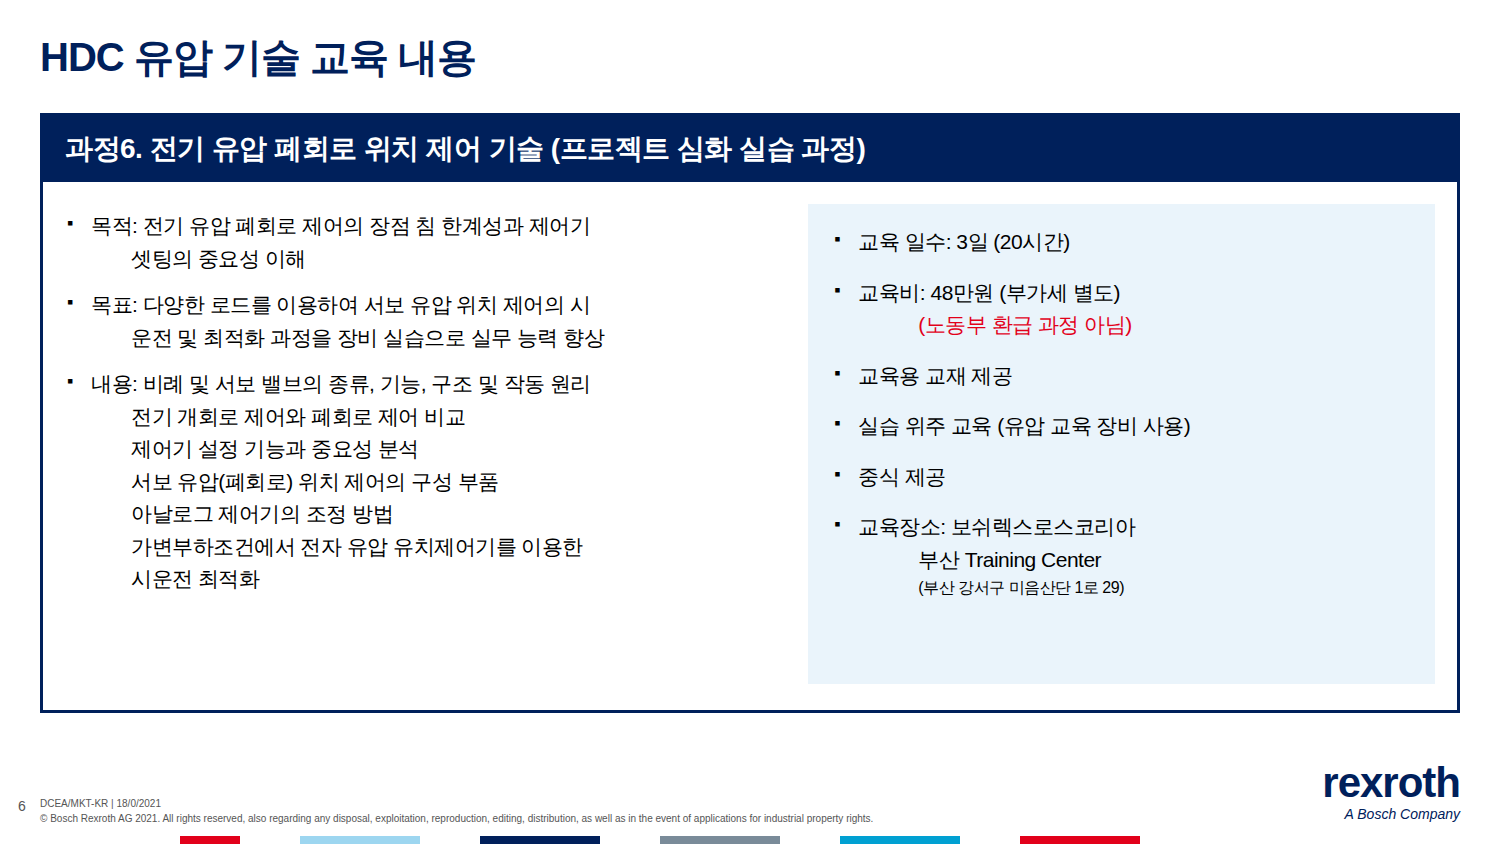HDC 유압 기술 교육 내용
과정6. 전기 유압 폐회로 위치 제어 기술 (프로젝트 심화 실습 과정)
목적: 전기 유압 폐회로 제어의 장점 침 한계성과 제어기
셋팅의 중요성 이해
목표: 다양한 로드를 이용하여 서보 유압 위치 제어의 시
운전 및 최적화 과정을 장비 실습으로 실무 능력 향상
내용: 비례 및 서보 밸브의 종류, 기능, 구조 및 작동 원리
전기 개회로 제어와 폐회로 제어 비교 제어기 설정 기능과 중요성 분석 서보 유압(폐회로) 위치 제어의 구성 부품 아날로그 제어기의 조정 방법 가변부하조건에서 전자 유압 유치제어기를 이용한 시운전 최적화
교육 일수: 3일 (20시간)
교육비: 48만원 (부가세 별도)
(노동부 환급 과정 아님)
교육용 교재 제공
실습 위주 교육 (유압 교육 장비 사용)
중식 제공
교육장소: 보쉬렉스로스코리아
부산 Training Center (부산 강서구 미음산단 1로 29)
6
DCEA/MKT-KR | 18/0/2021
© Bosch Rexroth AG 2021. All rights reserved, also regarding any disposal, exploitation, reproduction, editing, distribution, as well as in the event of applications for industrial property rights.
rexroth
A Bosch Company